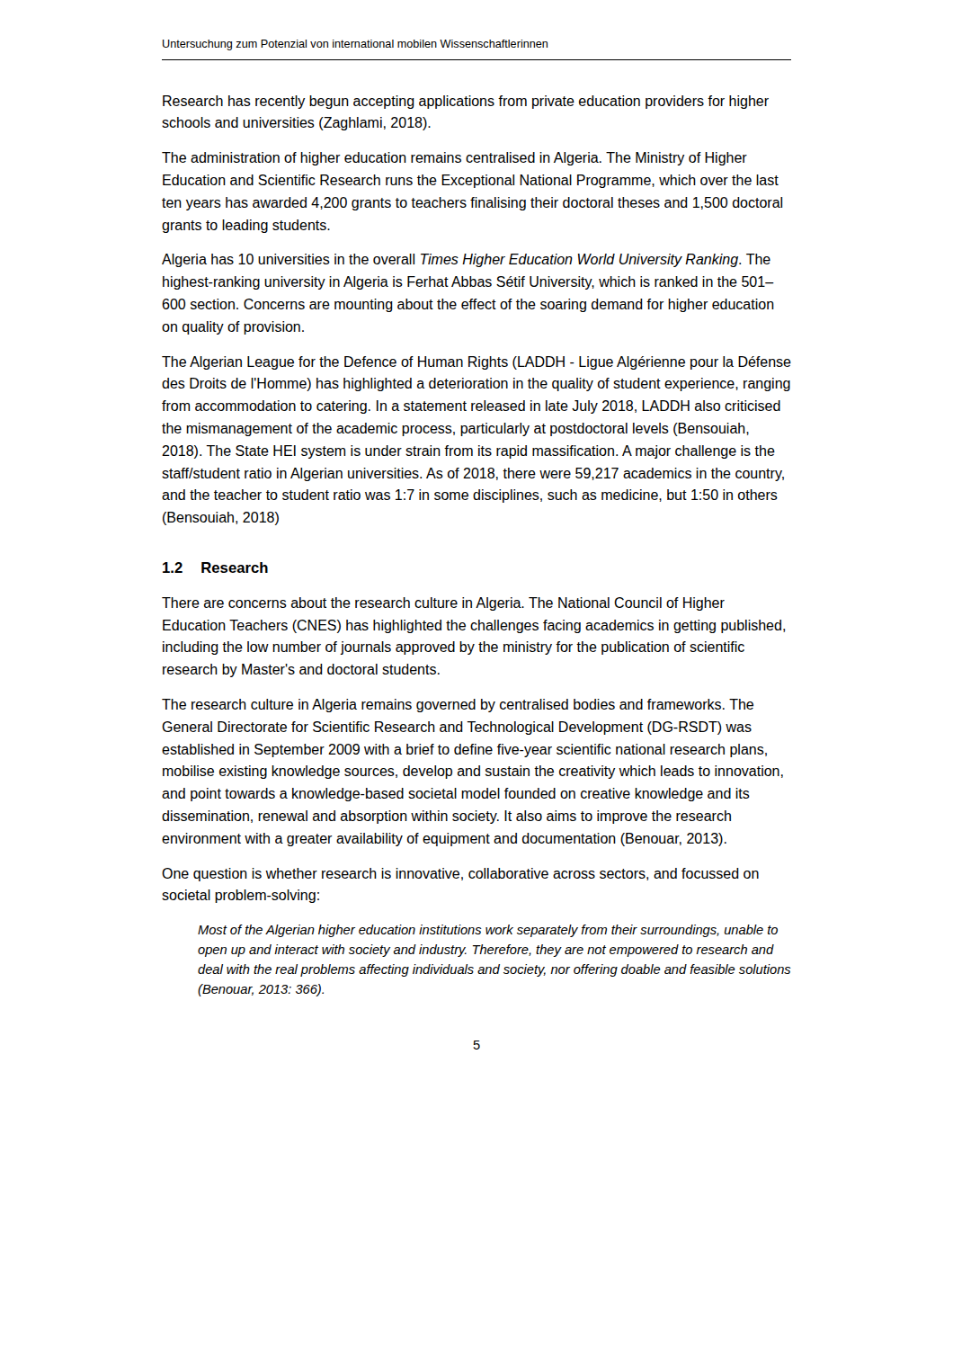Untersuchung zum Potenzial von international mobilen Wissenschaftlerinnen
Research has recently begun accepting applications from private education providers for higher schools and universities (Zaghlami, 2018).
The administration of higher education remains centralised in Algeria. The Ministry of Higher Education and Scientific Research runs the Exceptional National Programme, which over the last ten years has awarded 4,200 grants to teachers finalising their doctoral theses and 1,500 doctoral grants to leading students.
Algeria has 10 universities in the overall Times Higher Education World University Ranking. The highest-ranking university in Algeria is Ferhat Abbas Sétif University, which is ranked in the 501–600 section. Concerns are mounting about the effect of the soaring demand for higher education on quality of provision.
The Algerian League for the Defence of Human Rights (LADDH - Ligue Algérienne pour la Défense des Droits de l'Homme) has highlighted a deterioration in the quality of student experience, ranging from accommodation to catering. In a statement released in late July 2018, LADDH also criticised the mismanagement of the academic process, particularly at postdoctoral levels (Bensouiah, 2018). The State HEI system is under strain from its rapid massification. A major challenge is the staff/student ratio in Algerian universities. As of 2018, there were 59,217 academics in the country, and the teacher to student ratio was 1:7 in some disciplines, such as medicine, but 1:50 in others (Bensouiah, 2018)
1.2 Research
There are concerns about the research culture in Algeria. The National Council of Higher Education Teachers (CNES) has highlighted the challenges facing academics in getting published, including the low number of journals approved by the ministry for the publication of scientific research by Master's and doctoral students.
The research culture in Algeria remains governed by centralised bodies and frameworks. The General Directorate for Scientific Research and Technological Development (DG-RSDT) was established in September 2009 with a brief to define five-year scientific national research plans, mobilise existing knowledge sources, develop and sustain the creativity which leads to innovation, and point towards a knowledge-based societal model founded on creative knowledge and its dissemination, renewal and absorption within society. It also aims to improve the research environment with a greater availability of equipment and documentation (Benouar, 2013).
One question is whether research is innovative, collaborative across sectors, and focussed on societal problem-solving:
Most of the Algerian higher education institutions work separately from their surroundings, unable to open up and interact with society and industry. Therefore, they are not empowered to research and deal with the real problems affecting individuals and society, nor offering doable and feasible solutions (Benouar, 2013: 366).
5